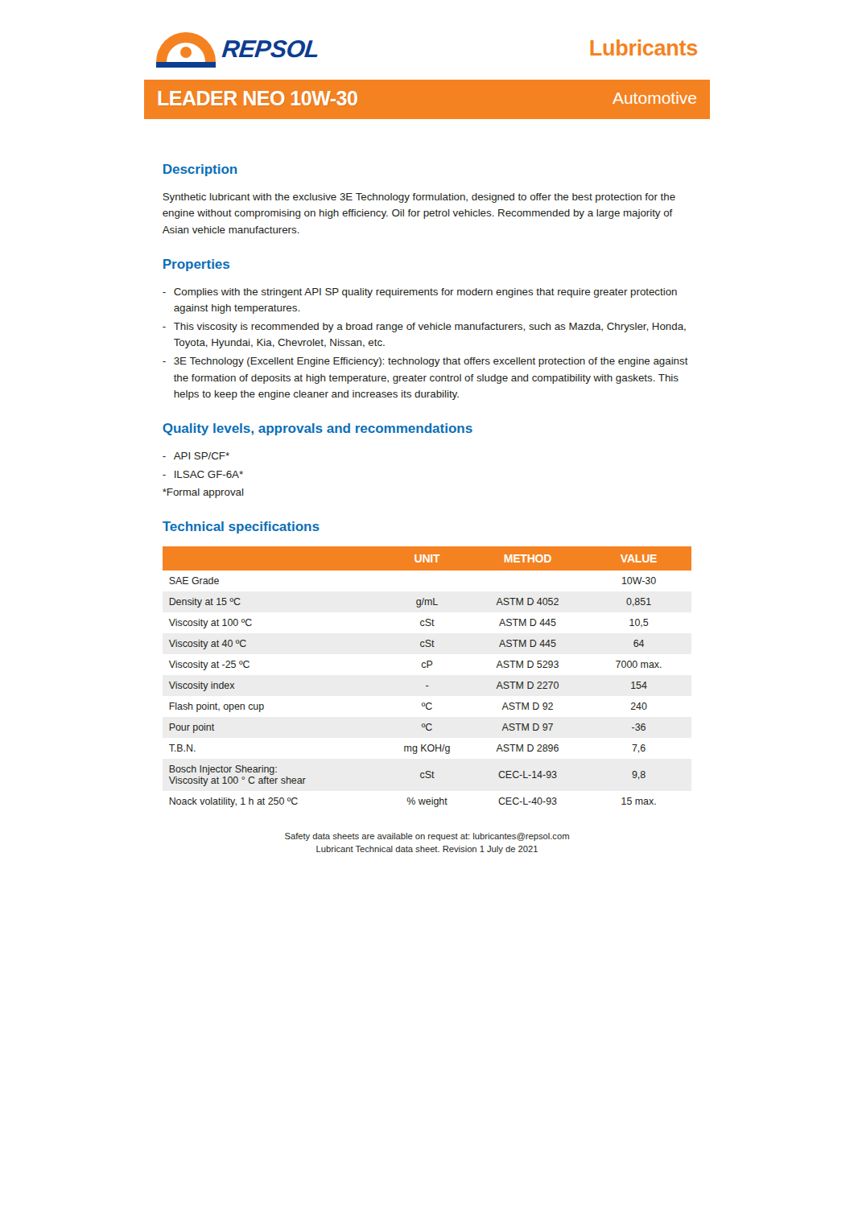REPSOL
Lubricants
LEADER NEO 10W-30
Automotive
Description
Synthetic lubricant with the exclusive 3E Technology formulation, designed to offer the best protection for the engine without compromising on high efficiency. Oil for petrol vehicles. Recommended by a large majority of Asian vehicle manufacturers.
Properties
Complies with the stringent API SP quality requirements for modern engines that require greater protection against high temperatures.
This viscosity is recommended by a broad range of vehicle manufacturers, such as Mazda, Chrysler, Honda, Toyota, Hyundai, Kia, Chevrolet, Nissan, etc.
3E Technology (Excellent Engine Efficiency): technology that offers excellent protection of the engine against the formation of deposits at high temperature, greater control of sludge and compatibility with gaskets. This helps to keep the engine cleaner and increases its durability.
Quality levels, approvals and recommendations
API SP/CF*
ILSAC GF-6A*
*Formal approval
Technical specifications
| | UNIT | METHOD | VALUE |
| --- | --- | --- | --- |
| SAE Grade | | | 10W-30 |
| Density at 15 ºC | g/mL | ASTM D 4052 | 0,851 |
| Viscosity at 100 ºC | cSt | ASTM D 445 | 10,5 |
| Viscosity at 40 ºC | cSt | ASTM D 445 | 64 |
| Viscosity at -25 ºC | cP | ASTM D 5293 | 7000 max. |
| Viscosity index | - | ASTM D 2270 | 154 |
| Flash point, open cup | ºC | ASTM D 92 | 240 |
| Pour point | ºC | ASTM D 97 | -36 |
| T.B.N. | mg KOH/g | ASTM D 2896 | 7,6 |
| Bosch Injector Shearing: Viscosity at 100 ° C after shear | cSt | CEC-L-14-93 | 9,8 |
| Noack volatility, 1 h at 250 ºC | % weight | CEC-L-40-93 | 15 max. |
Safety data sheets are available on request at: lubricantes@repsol.com
Lubricant Technical data sheet. Revision 1 July de 2021